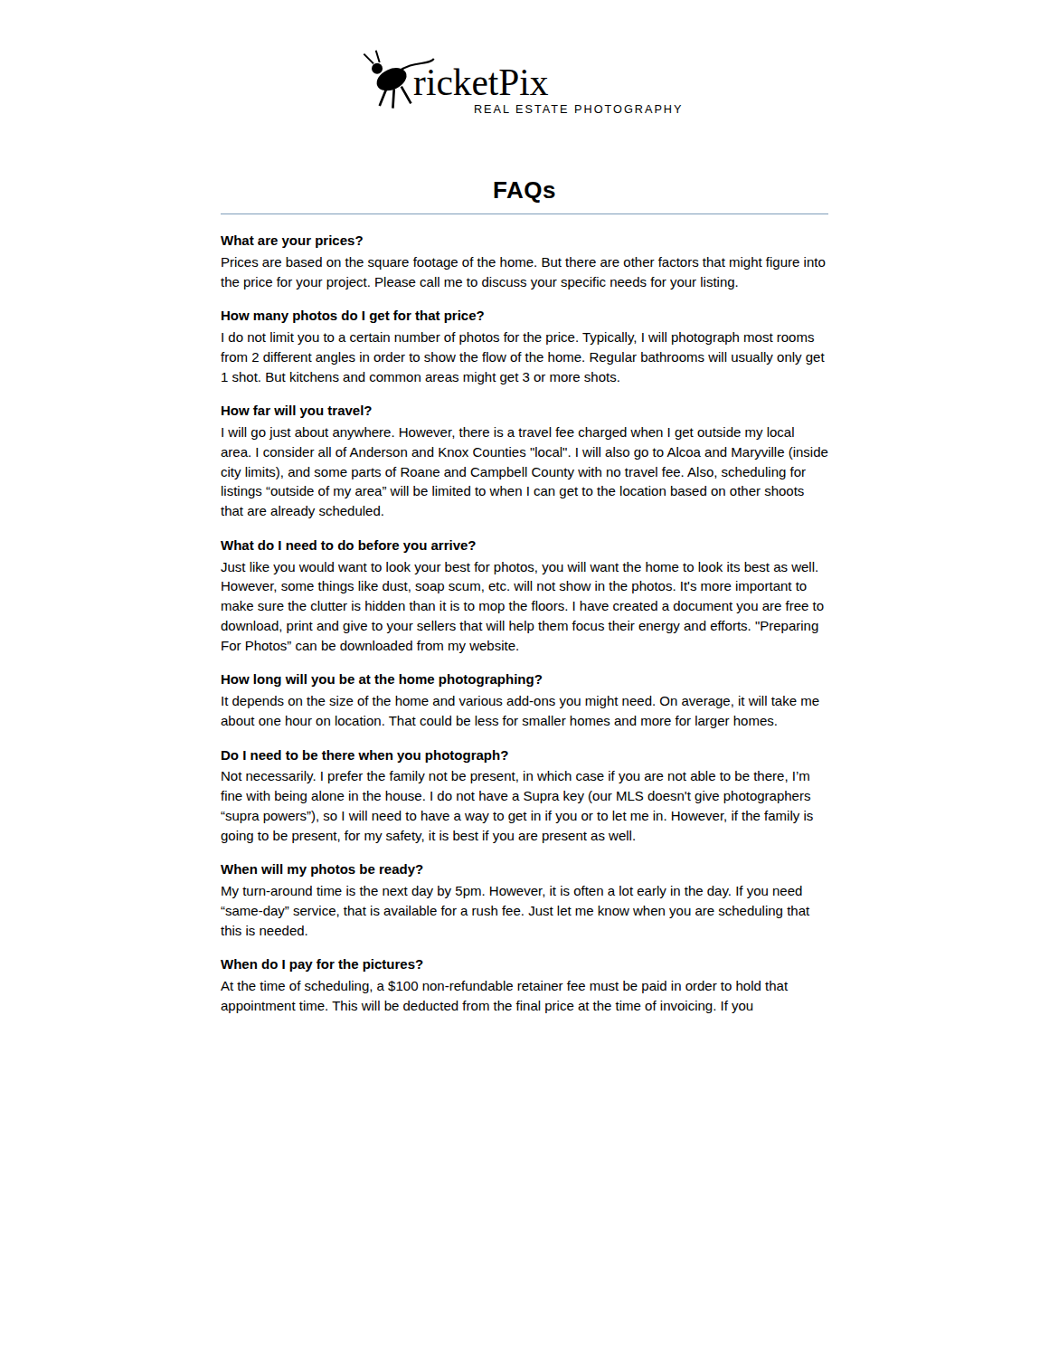FAQs
What are your prices?
Prices are based on the square footage of the home. But there are other factors that might figure into the price for your project. Please call me to discuss your specific needs for your listing.
How many photos do I get for that price?
I do not limit you to a certain number of photos for the price. Typically, I will photograph most rooms from 2 different angles in order to show the flow of the home. Regular bathrooms will usually only get 1 shot. But kitchens and common areas might get 3 or more shots.
How far will you travel?
I will go just about anywhere. However, there is a travel fee charged when I get outside my local area. I consider all of Anderson and Knox Counties "local". I will also go to Alcoa and Maryville (inside city limits), and some parts of Roane and Campbell County with no travel fee. Also, scheduling for listings “outside of my area” will be limited to when I can get to the location based on other shoots that are already scheduled.
What do I need to do before you arrive?
Just like you would want to look your best for photos, you will want the home to look its best as well. However, some things like dust, soap scum, etc. will not show in the photos. It's more important to make sure the clutter is hidden than it is to mop the floors. I have created a document you are free to download, print and give to your sellers that will help them focus their energy and efforts. "Preparing For Photos” can be downloaded from my website.
How long will you be at the home photographing?
It depends on the size of the home and various add-ons you might need. On average, it will take me about one hour on location. That could be less for smaller homes and more for larger homes.
Do I need to be there when you photograph?
Not necessarily. I prefer the family not be present, in which case if you are not able to be there, I’m fine with being alone in the house. I do not have a Supra key (our MLS doesn't give photographers “supra powers”), so I will need to have a way to get in if you or to let me in. However, if the family is going to be present, for my safety, it is best if you are present as well.
When will my photos be ready?
My turn-around time is the next day by 5pm. However, it is often a lot early in the day. If you need “same-day” service, that is available for a rush fee. Just let me know when you are scheduling that this is needed.
When do I pay for the pictures?
At the time of scheduling, a $100 non-refundable retainer fee must be paid in order to hold that appointment time. This will be deducted from the final price at the time of invoicing. If you